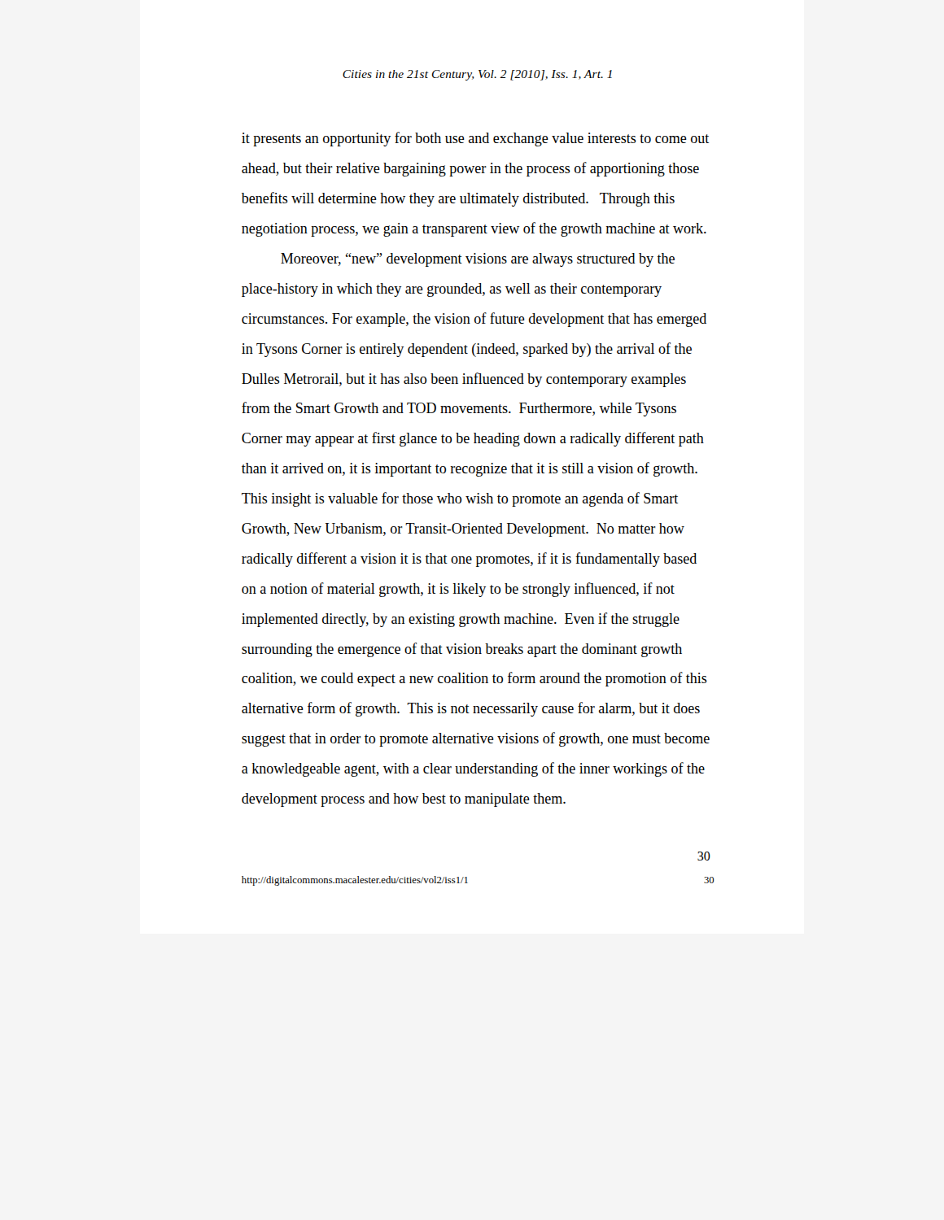Cities in the 21st Century, Vol. 2 [2010], Iss. 1, Art. 1
it presents an opportunity for both use and exchange value interests to come out ahead, but their relative bargaining power in the process of apportioning those benefits will determine how they are ultimately distributed. Through this negotiation process, we gain a transparent view of the growth machine at work.
Moreover, “new” development visions are always structured by the place-history in which they are grounded, as well as their contemporary circumstances. For example, the vision of future development that has emerged in Tysons Corner is entirely dependent (indeed, sparked by) the arrival of the Dulles Metrorail, but it has also been influenced by contemporary examples from the Smart Growth and TOD movements. Furthermore, while Tysons Corner may appear at first glance to be heading down a radically different path than it arrived on, it is important to recognize that it is still a vision of growth. This insight is valuable for those who wish to promote an agenda of Smart Growth, New Urbanism, or Transit-Oriented Development. No matter how radically different a vision it is that one promotes, if it is fundamentally based on a notion of material growth, it is likely to be strongly influenced, if not implemented directly, by an existing growth machine. Even if the struggle surrounding the emergence of that vision breaks apart the dominant growth coalition, we could expect a new coalition to form around the promotion of this alternative form of growth. This is not necessarily cause for alarm, but it does suggest that in order to promote alternative visions of growth, one must become a knowledgeable agent, with a clear understanding of the inner workings of the development process and how best to manipulate them.
30
http://digitalcommons.macalester.edu/cities/vol2/iss1/1 30